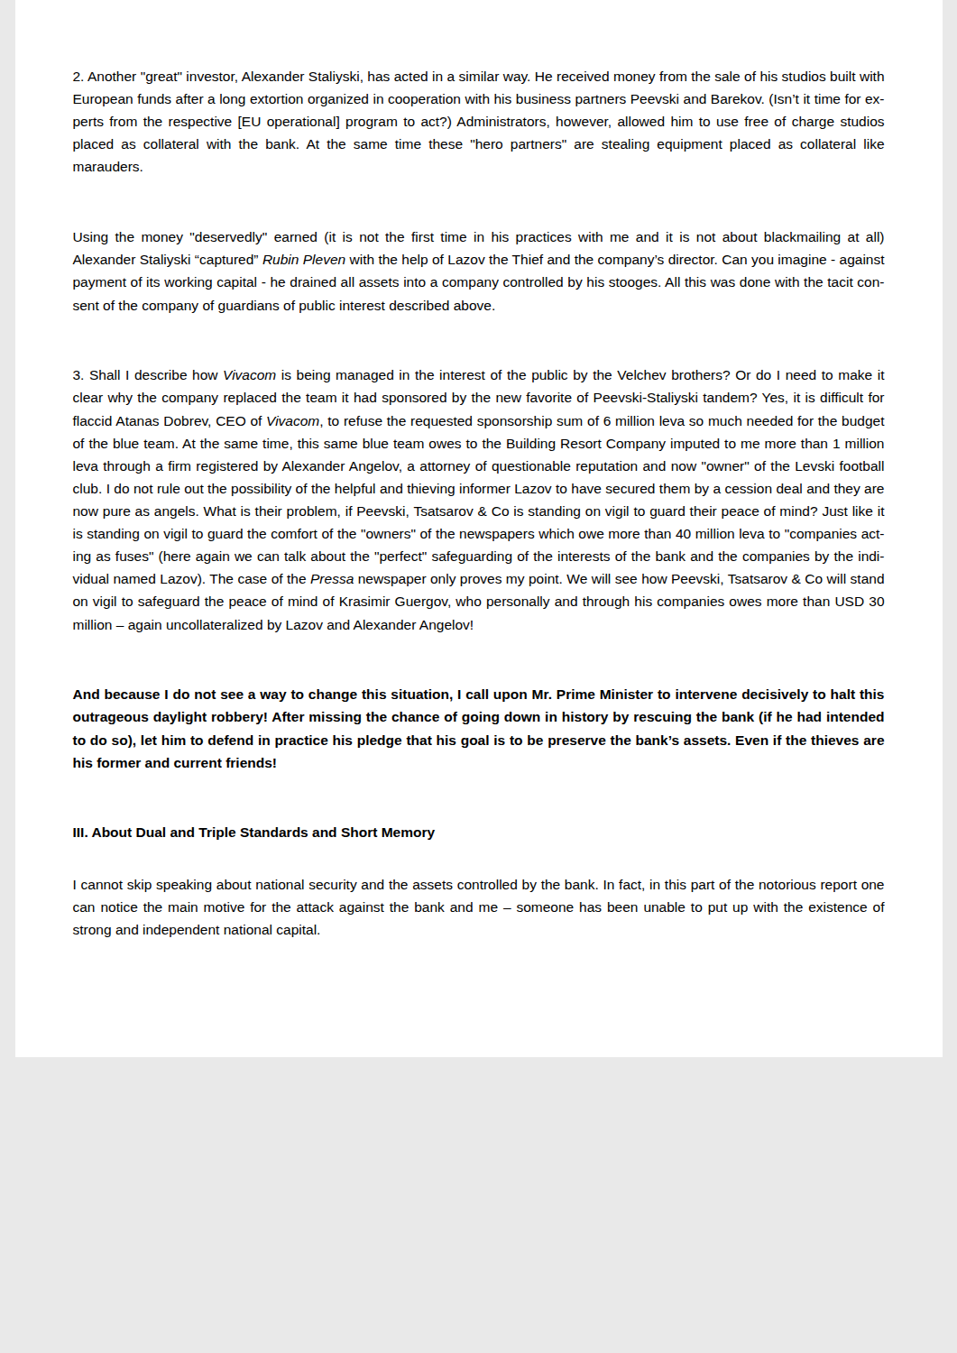2. Another "great" investor, Alexander Staliyski, has acted in a similar way. He received money from the sale of his studios built with European funds after a long extortion organized in cooperation with his business partners Peevski and Barekov. (Isn’t it time for experts from the respective [EU operational] program to act?) Administrators, however, allowed him to use free of charge studios placed as collateral with the bank. At the same time these "hero partners" are stealing equipment placed as collateral like marauders.
Using the money "deservedly" earned (it is not the first time in his practices with me and it is not about blackmailing at all) Alexander Staliyski “captured” Rubin Pleven with the help of Lazov the Thief and the company’s director. Can you imagine - against payment of its working capital - he drained all assets into a company controlled by his stooges. All this was done with the tacit consent of the company of guardians of public interest described above.
3. Shall I describe how Vivacom is being managed in the interest of the public by the Velchev brothers? Or do I need to make it clear why the company replaced the team it had sponsored by the new favorite of Peevski-Staliyski tandem? Yes, it is difficult for flaccid Atanas Dobrev, CEO of Vivacom, to refuse the requested sponsorship sum of 6 million leva so much needed for the budget of the blue team. At the same time, this same blue team owes to the Building Resort Company imputed to me more than 1 million leva through a firm registered by Alexander Angelov, a attorney of questionable reputation and now "owner" of the Levski football club. I do not rule out the possibility of the helpful and thieving informer Lazov to have secured them by a cession deal and they are now pure as angels. What is their problem, if Peevski, Tsatsarov & Co is standing on vigil to guard their peace of mind? Just like it is standing on vigil to guard the comfort of the "owners" of the newspapers which owe more than 40 million leva to "companies acting as fuses" (here again we can talk about the "perfect" safeguarding of the interests of the bank and the companies by the individual named Lazov). The case of the Pressa newspaper only proves my point. We will see how Peevski, Tsatsarov & Co will stand on vigil to safeguard the peace of mind of Krasimir Guergov, who personally and through his companies owes more than USD 30 million – again uncollateralized by Lazov and Alexander Angelov!
And because I do not see a way to change this situation, I call upon Mr. Prime Minister to intervene decisively to halt this outrageous daylight robbery! After missing the chance of going down in history by rescuing the bank (if he had intended to do so), let him to defend in practice his pledge that his goal is to be preserve the bank’s assets. Even if the thieves are his former and current friends!
III. About Dual and Triple Standards and Short Memory
I cannot skip speaking about national security and the assets controlled by the bank. In fact, in this part of the notorious report one can notice the main motive for the attack against the bank and me – someone has been unable to put up with the existence of strong and independent national capital.